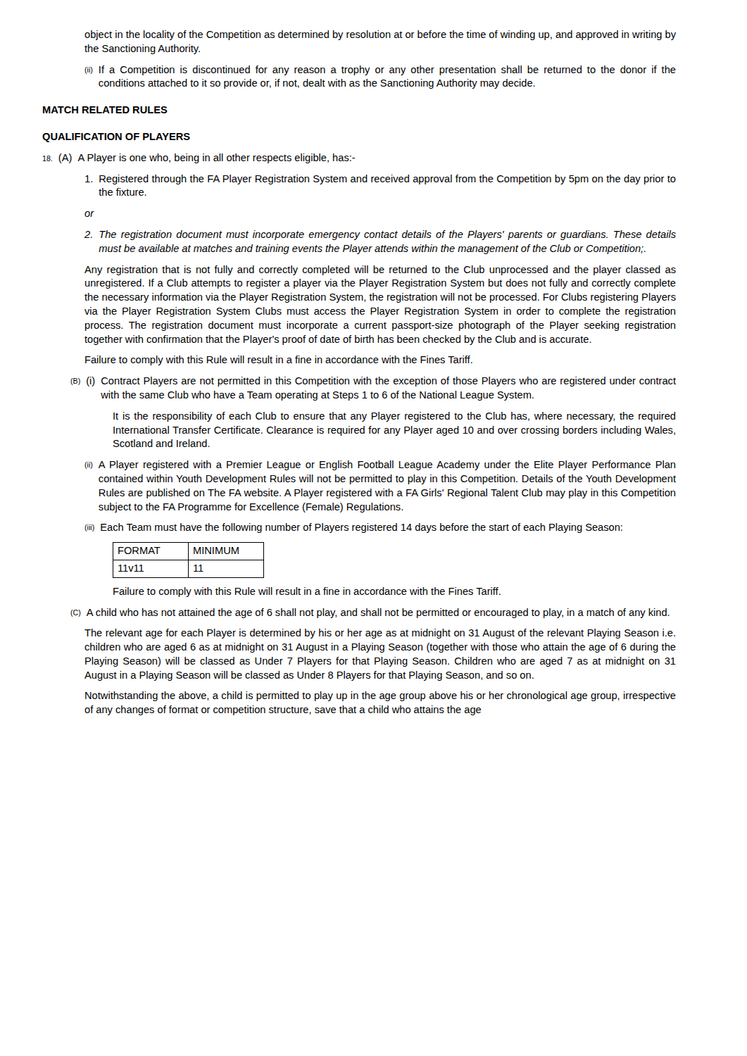object in the locality of the Competition as determined by resolution at or before the time of winding up, and approved in writing by the Sanctioning Authority.
(ii)
If a Competition is discontinued for any reason a trophy or any other presentation shall be returned to the donor if the conditions attached to it so provide or, if not, dealt with as the Sanctioning Authority may decide.
MATCH RELATED RULES
QUALIFICATION OF PLAYERS
18.
(A)
A Player is one who, being in all other respects eligible, has:-
1. Registered through the FA Player Registration System and received approval from the Competition by 5pm on the day prior to the fixture.
or
2. The registration document must incorporate emergency contact details of the Players' parents or guardians. These details must be available at matches and training events the Player attends within the management of the Club or Competition;.
Any registration that is not fully and correctly completed will be returned to the Club unprocessed and the player classed as unregistered. If a Club attempts to register a player via the Player Registration System but does not fully and correctly complete the necessary information via the Player Registration System, the registration will not be processed. For Clubs registering Players via the Player Registration System Clubs must access the Player Registration System in order to complete the registration process. The registration document must incorporate a current passport-size photograph of the Player seeking registration together with confirmation that the Player's proof of date of birth has been checked by the Club and is accurate.
Failure to comply with this Rule will result in a fine in accordance with the Fines Tariff.
(B)
(i)
Contract Players are not permitted in this Competition with the exception of those Players who are registered under contract with the same Club who have a Team operating at Steps 1 to 6 of the National League System.
It is the responsibility of each Club to ensure that any Player registered to the Club has, where necessary, the required International Transfer Certificate. Clearance is required for any Player aged 10 and over crossing borders including Wales, Scotland and Ireland.
(ii)
A Player registered with a Premier League or English Football League Academy under the Elite Player Performance Plan contained within Youth Development Rules will not be permitted to play in this Competition. Details of the Youth Development Rules are published on The FA website. A Player registered with a FA Girls' Regional Talent Club may play in this Competition subject to the FA Programme for Excellence (Female) Regulations.
(iii)
Each Team must have the following number of Players registered 14 days before the start of each Playing Season:
| FORMAT | MINIMUM |
| 11v11 | 11 |
Failure to comply with this Rule will result in a fine in accordance with the Fines Tariff.
(C)
A child who has not attained the age of 6 shall not play, and shall not be permitted or encouraged to play, in a match of any kind.
The relevant age for each Player is determined by his or her age as at midnight on 31 August of the relevant Playing Season i.e. children who are aged 6 as at midnight on 31 August in a Playing Season (together with those who attain the age of 6 during the Playing Season) will be classed as Under 7 Players for that Playing Season. Children who are aged 7 as at midnight on 31 August in a Playing Season will be classed as Under 8 Players for that Playing Season, and so on.
Notwithstanding the above, a child is permitted to play up in the age group above his or her chronological age group, irrespective of any changes of format or competition structure, save that a child who attains the age